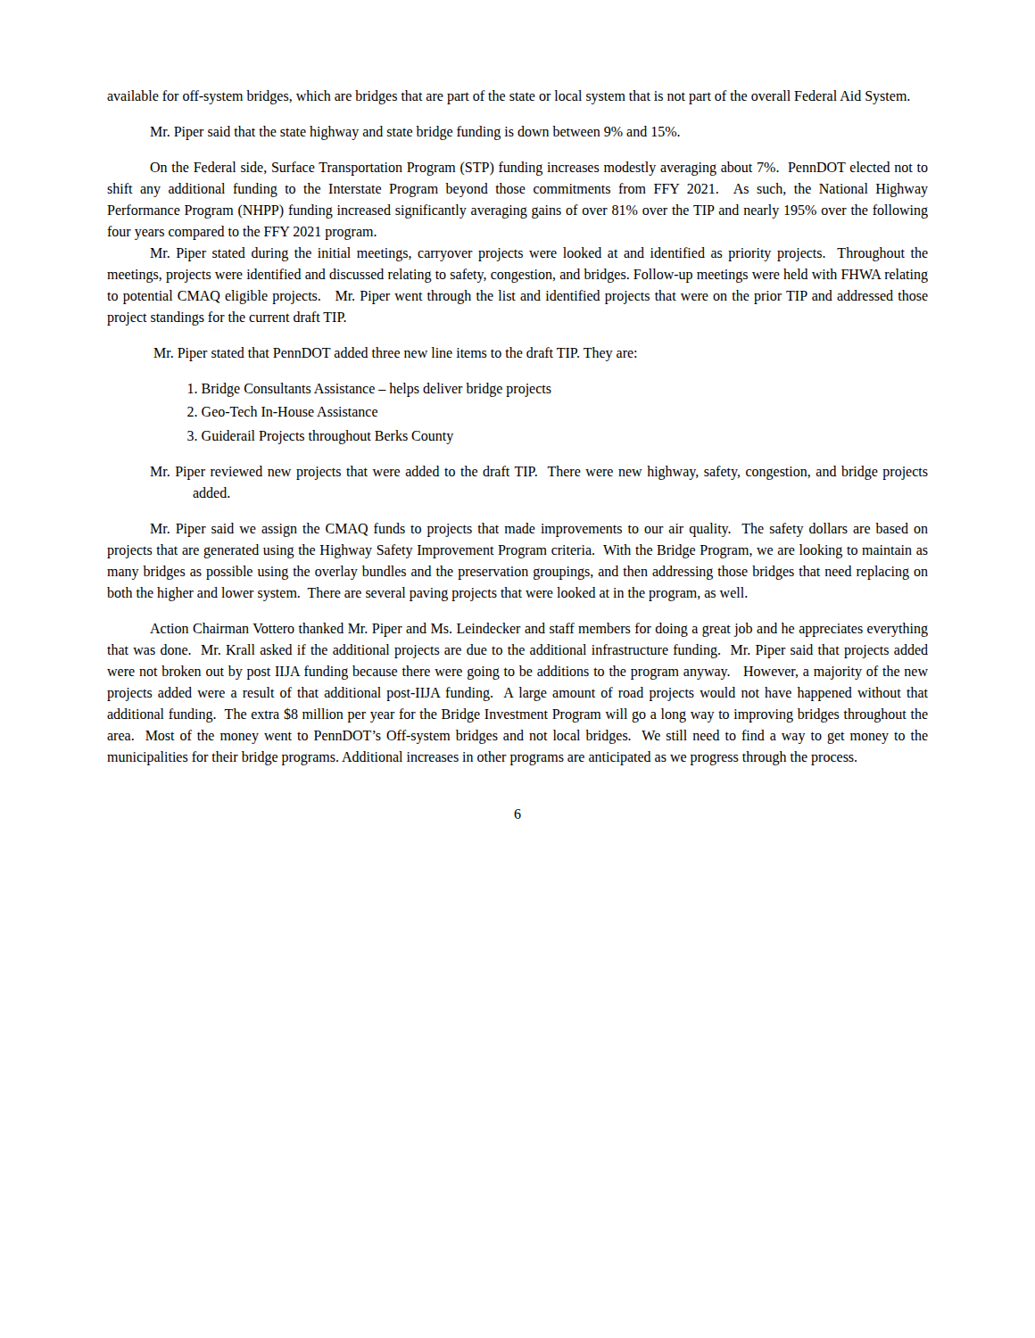available for off-system bridges, which are bridges that are part of the state or local system that is not part of the overall Federal Aid System.
Mr. Piper said that the state highway and state bridge funding is down between 9% and 15%.
On the Federal side, Surface Transportation Program (STP) funding increases modestly averaging about 7%. PennDOT elected not to shift any additional funding to the Interstate Program beyond those commitments from FFY 2021. As such, the National Highway Performance Program (NHPP) funding increased significantly averaging gains of over 81% over the TIP and nearly 195% over the following four years compared to the FFY 2021 program.
Mr. Piper stated during the initial meetings, carryover projects were looked at and identified as priority projects. Throughout the meetings, projects were identified and discussed relating to safety, congestion, and bridges. Follow-up meetings were held with FHWA relating to potential CMAQ eligible projects. Mr. Piper went through the list and identified projects that were on the prior TIP and addressed those project standings for the current draft TIP.
Mr. Piper stated that PennDOT added three new line items to the draft TIP. They are:
Bridge Consultants Assistance – helps deliver bridge projects
Geo-Tech In-House Assistance
Guiderail Projects throughout Berks County
Mr. Piper reviewed new projects that were added to the draft TIP. There were new highway, safety, congestion, and bridge projects added.
Mr. Piper said we assign the CMAQ funds to projects that made improvements to our air quality. The safety dollars are based on projects that are generated using the Highway Safety Improvement Program criteria. With the Bridge Program, we are looking to maintain as many bridges as possible using the overlay bundles and the preservation groupings, and then addressing those bridges that need replacing on both the higher and lower system. There are several paving projects that were looked at in the program, as well.
Action Chairman Vottero thanked Mr. Piper and Ms. Leindecker and staff members for doing a great job and he appreciates everything that was done. Mr. Krall asked if the additional projects are due to the additional infrastructure funding. Mr. Piper said that projects added were not broken out by post IIJA funding because there were going to be additions to the program anyway. However, a majority of the new projects added were a result of that additional post-IIJA funding. A large amount of road projects would not have happened without that additional funding. The extra $8 million per year for the Bridge Investment Program will go a long way to improving bridges throughout the area. Most of the money went to PennDOT’s Off-system bridges and not local bridges. We still need to find a way to get money to the municipalities for their bridge programs. Additional increases in other programs are anticipated as we progress through the process.
6